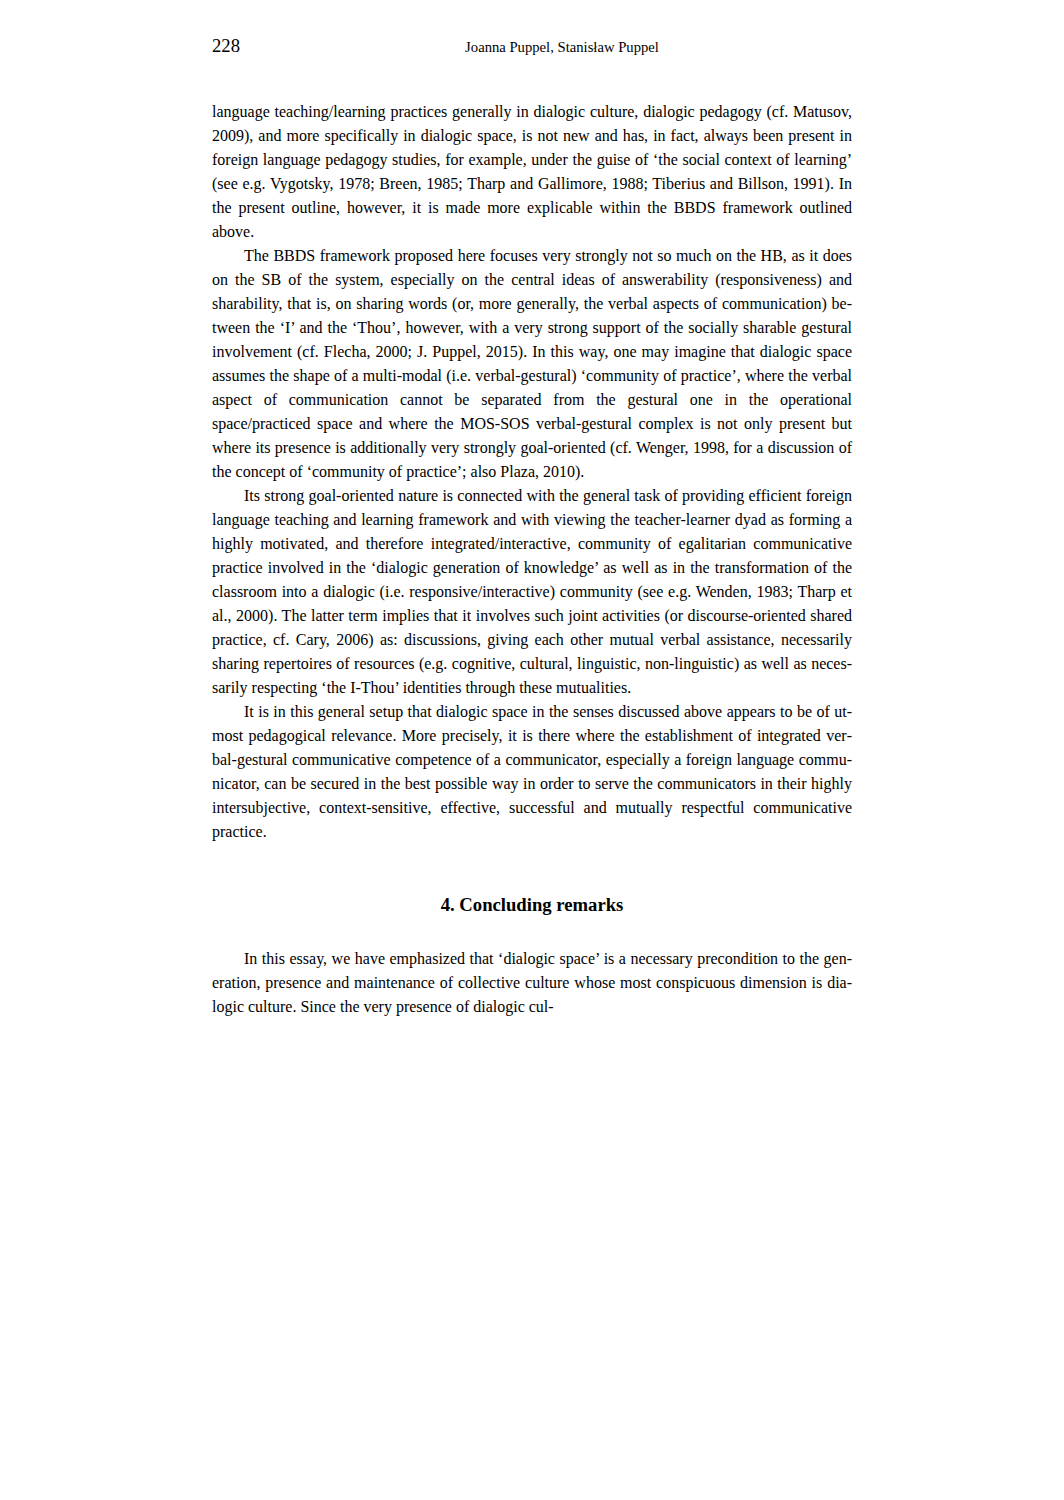228 Joanna Puppel, Stanisław Puppel
language teaching/learning practices generally in dialogic culture, dialogic pedagogy (cf. Matusov, 2009), and more specifically in dialogic space, is not new and has, in fact, always been present in foreign language pedagogy studies, for example, under the guise of ‘the social context of learning’ (see e.g. Vygotsky, 1978; Breen, 1985; Tharp and Gallimore, 1988; Tiberius and Billson, 1991). In the present outline, however, it is made more explicable within the BBDS framework outlined above.
The BBDS framework proposed here focuses very strongly not so much on the HB, as it does on the SB of the system, especially on the central ideas of answerability (responsiveness) and sharability, that is, on sharing words (or, more generally, the verbal aspects of communication) between the ‘I’ and the ‘Thou’, however, with a very strong support of the socially sharable gestural involvement (cf. Flecha, 2000; J. Puppel, 2015). In this way, one may imagine that dialogic space assumes the shape of a multi-modal (i.e. verbal-gestural) ‘community of practice’, where the verbal aspect of communication cannot be separated from the gestural one in the operational space/practiced space and where the MOS-SOS verbal-gestural complex is not only present but where its presence is additionally very strongly goal-oriented (cf. Wenger, 1998, for a discussion of the concept of ‘community of practice’; also Plaza, 2010).
Its strong goal-oriented nature is connected with the general task of providing efficient foreign language teaching and learning framework and with viewing the teacher-learner dyad as forming a highly motivated, and therefore integrated/interactive, community of egalitarian communicative practice involved in the ‘dialogic generation of knowledge’ as well as in the transformation of the classroom into a dialogic (i.e. responsive/interactive) community (see e.g. Wenden, 1983; Tharp et al., 2000). The latter term implies that it involves such joint activities (or discourse-oriented shared practice, cf. Cary, 2006) as: discussions, giving each other mutual verbal assistance, necessarily sharing repertoires of resources (e.g. cognitive, cultural, linguistic, non-linguistic) as well as necessarily respecting ‘the I-Thou’ identities through these mutualities.
It is in this general setup that dialogic space in the senses discussed above appears to be of utmost pedagogical relevance. More precisely, it is there where the establishment of integrated verbal-gestural communicative competence of a communicator, especially a foreign language communicator, can be secured in the best possible way in order to serve the communicators in their highly intersubjective, context-sensitive, effective, successful and mutually respectful communicative practice.
4. Concluding remarks
In this essay, we have emphasized that ‘dialogic space’ is a necessary precondition to the generation, presence and maintenance of collective culture whose most conspicuous dimension is dialogic culture. Since the very presence of dialogic cul-